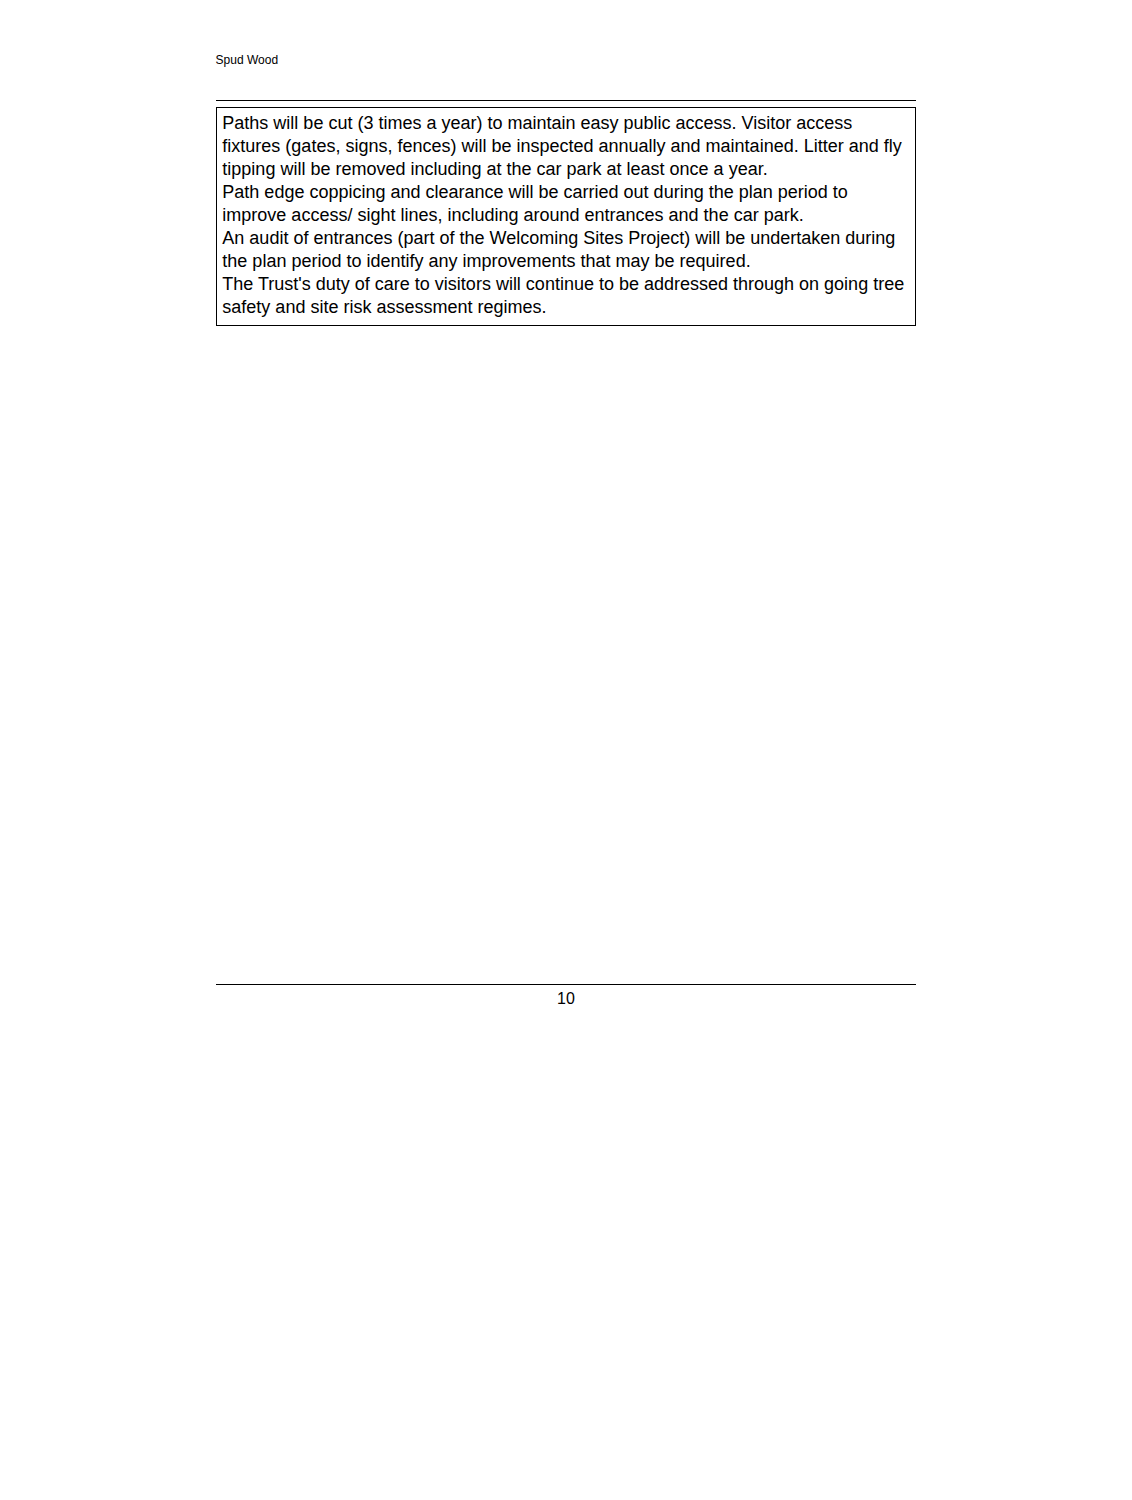Spud Wood
Paths will be cut (3 times a year) to maintain easy public access. Visitor access fixtures (gates, signs, fences) will be inspected annually and maintained. Litter and fly tipping will be removed including at the car park at least once a year.
Path edge coppicing and clearance will be carried out during the plan period to improve access/ sight lines, including around entrances and the car park.
An audit of entrances (part of the Welcoming Sites Project) will be undertaken during the plan period to identify any improvements that may be required.
The Trust's duty of care to visitors will continue to be addressed through on going tree safety and site risk assessment regimes.
10